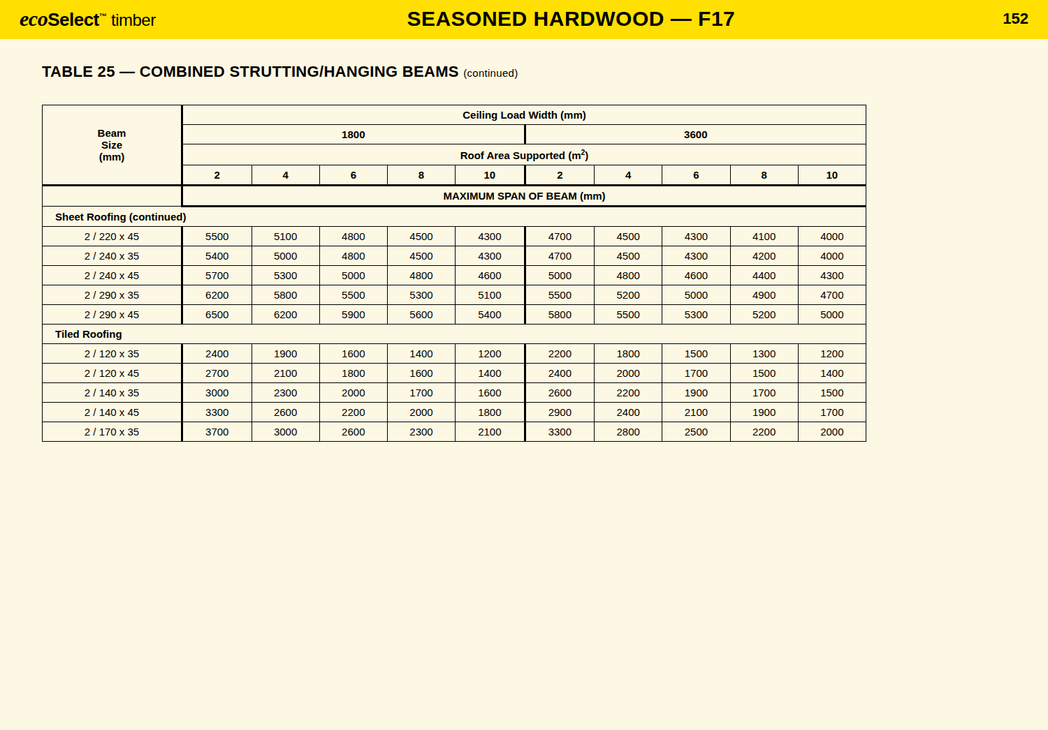eco Select™ timber
SEASONED HARDWOOD — F17
152
TABLE 25 — COMBINED STRUTTING/HANGING BEAMS (continued)
| Beam Size (mm) | Ceiling Load Width (mm) |
| --- | --- |
| 1800 | 3600 |
| Roof Area Supported (m 2 ) |
| 2 | 4 | 6 | 8 | 10 | 2 | 4 | 6 | 8 | 10 |
| | MAXIMUM SPAN OF BEAM (mm) |
| Sheet Roofing (continued) |
| 2 / 220 x 45 | 5500 | 5100 | 4800 | 4500 | 4300 | 4700 | 4500 | 4300 | 4100 | 4000 |
| 2 / 240 x 35 | 5400 | 5000 | 4800 | 4500 | 4300 | 4700 | 4500 | 4300 | 4200 | 4000 |
| 2 / 240 x 45 | 5700 | 5300 | 5000 | 4800 | 4600 | 5000 | 4800 | 4600 | 4400 | 4300 |
| 2 / 290 x 35 | 6200 | 5800 | 5500 | 5300 | 5100 | 5500 | 5200 | 5000 | 4900 | 4700 |
| 2 / 290 x 45 | 6500 | 6200 | 5900 | 5600 | 5400 | 5800 | 5500 | 5300 | 5200 | 5000 |
| Tiled Roofing |
| 2 / 120 x 35 | 2400 | 1900 | 1600 | 1400 | 1200 | 2200 | 1800 | 1500 | 1300 | 1200 |
| 2 / 120 x 45 | 2700 | 2100 | 1800 | 1600 | 1400 | 2400 | 2000 | 1700 | 1500 | 1400 |
| 2 / 140 x 35 | 3000 | 2300 | 2000 | 1700 | 1600 | 2600 | 2200 | 1900 | 1700 | 1500 |
| 2 / 140 x 45 | 3300 | 2600 | 2200 | 2000 | 1800 | 2900 | 2400 | 2100 | 1900 | 1700 |
| 2 / 170 x 35 | 3700 | 3000 | 2600 | 2300 | 2100 | 3300 | 2800 | 2500 | 2200 | 2000 |